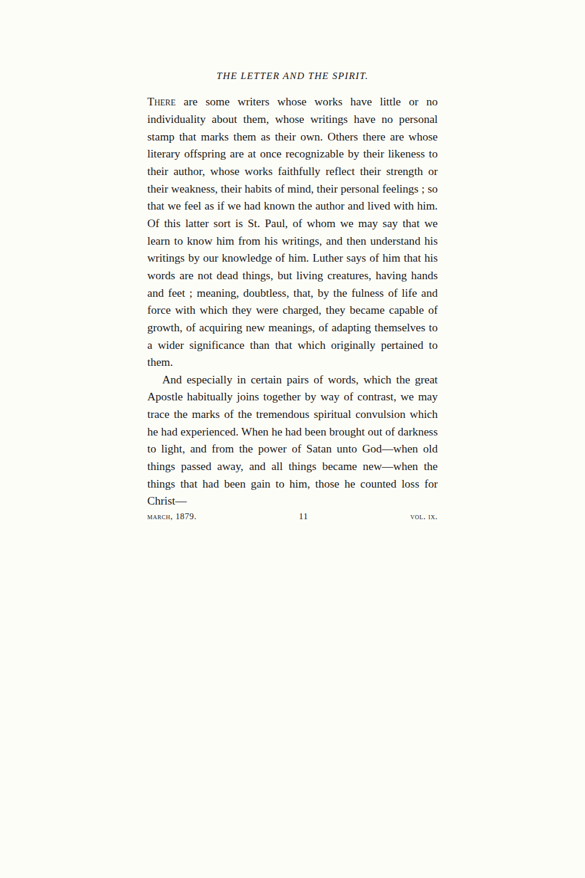THE LETTER AND THE SPIRIT.
There are some writers whose works have little or no individuality about them, whose writings have no personal stamp that marks them as their own. Others there are whose literary offspring are at once recognizable by their likeness to their author, whose works faithfully reflect their strength or their weakness, their habits of mind, their personal feelings ; so that we feel as if we had known the author and lived with him. Of this latter sort is St. Paul, of whom we may say that we learn to know him from his writings, and then understand his writings by our knowledge of him. Luther says of him that his words are not dead things, but living creatures, having hands and feet ; meaning, doubtless, that, by the fulness of life and force with which they were charged, they became capable of growth, of acquiring new meanings, of adapting themselves to a wider significance than that which originally pertained to them.
And especially in certain pairs of words, which the great Apostle habitually joins together by way of contrast, we may trace the marks of the tremendous spiritual convulsion which he had experienced. When he had been brought out of darkness to light, and from the power of Satan unto God—when old things passed away, and all things became new—when the things that had been gain to him, those he counted loss for Christ—
March, 1879. 11 Vol. IX.